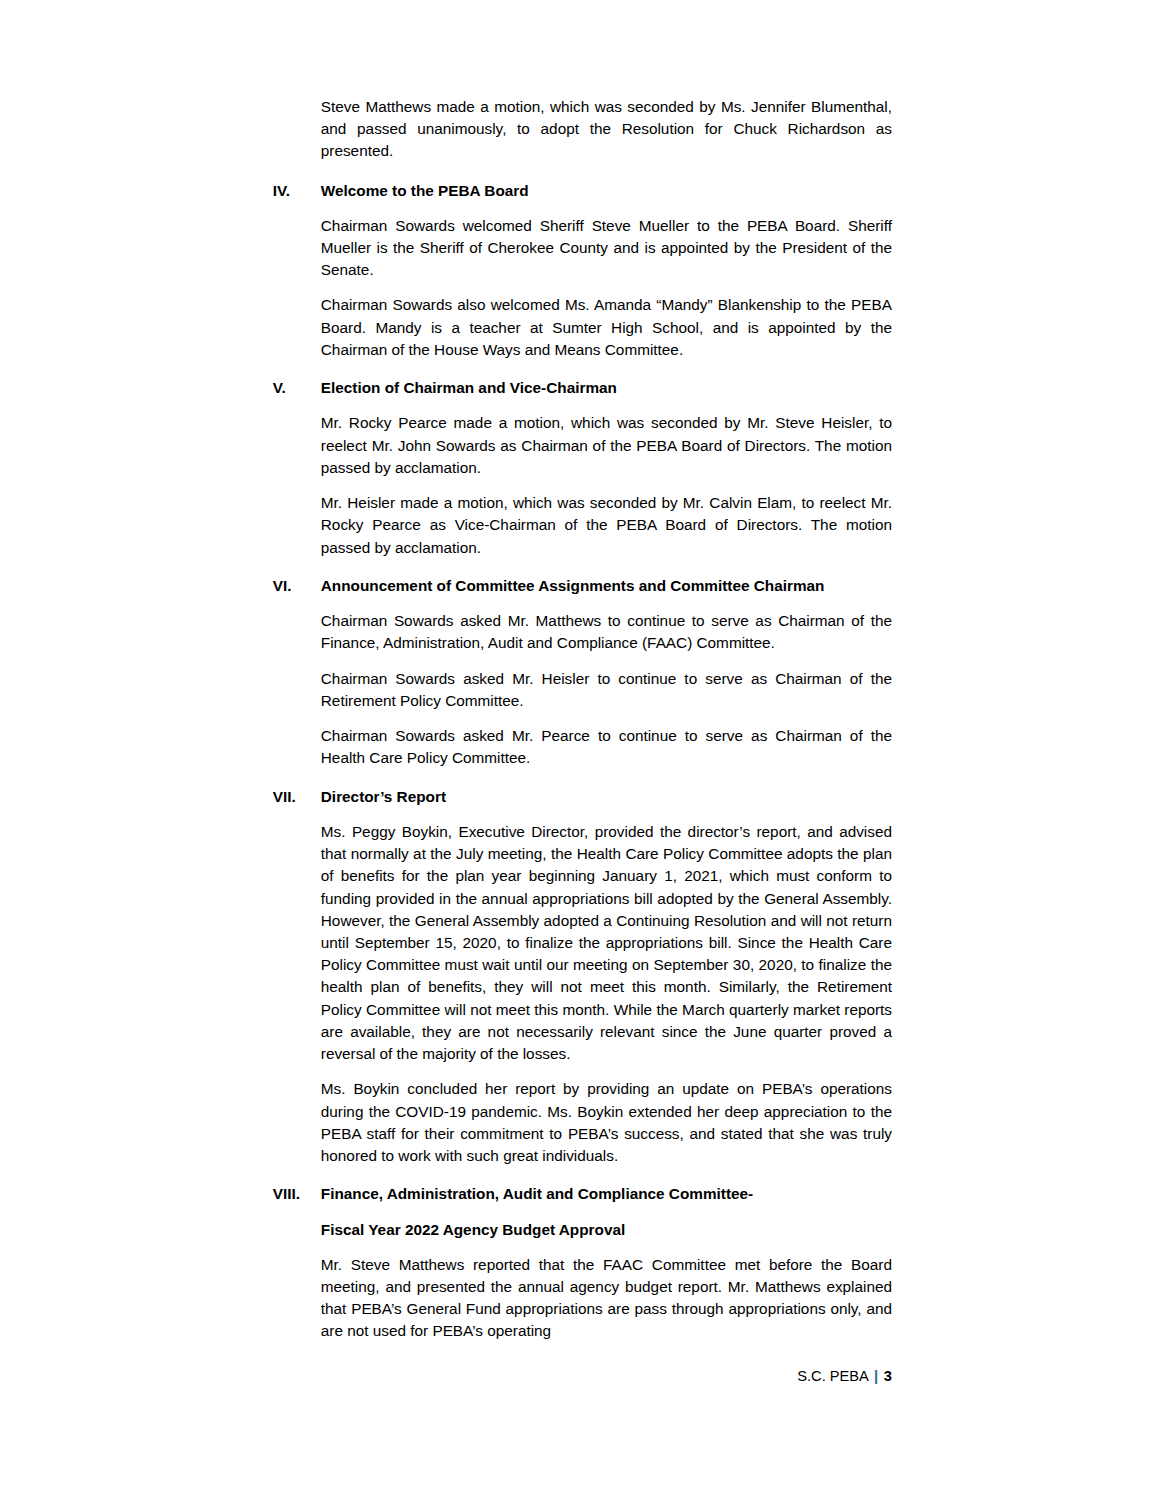Steve Matthews made a motion, which was seconded by Ms. Jennifer Blumenthal, and passed unanimously, to adopt the Resolution for Chuck Richardson as presented.
IV.
Welcome to the PEBA Board
Chairman Sowards welcomed Sheriff Steve Mueller to the PEBA Board. Sheriff Mueller is the Sheriff of Cherokee County and is appointed by the President of the Senate.
Chairman Sowards also welcomed Ms. Amanda “Mandy” Blankenship to the PEBA Board. Mandy is a teacher at Sumter High School, and is appointed by the Chairman of the House Ways and Means Committee.
V.
Election of Chairman and Vice-Chairman
Mr. Rocky Pearce made a motion, which was seconded by Mr. Steve Heisler, to reelect Mr. John Sowards as Chairman of the PEBA Board of Directors. The motion passed by acclamation.
Mr. Heisler made a motion, which was seconded by Mr. Calvin Elam, to reelect Mr. Rocky Pearce as Vice-Chairman of the PEBA Board of Directors. The motion passed by acclamation.
VI.
Announcement of Committee Assignments and Committee Chairman
Chairman Sowards asked Mr. Matthews to continue to serve as Chairman of the Finance, Administration, Audit and Compliance (FAAC) Committee.
Chairman Sowards asked Mr. Heisler to continue to serve as Chairman of the Retirement Policy Committee.
Chairman Sowards asked Mr. Pearce to continue to serve as Chairman of the Health Care Policy Committee.
VII.
Director’s Report
Ms. Peggy Boykin, Executive Director, provided the director’s report, and advised that normally at the July meeting, the Health Care Policy Committee adopts the plan of benefits for the plan year beginning January 1, 2021, which must conform to funding provided in the annual appropriations bill adopted by the General Assembly. However, the General Assembly adopted a Continuing Resolution and will not return until September 15, 2020, to finalize the appropriations bill. Since the Health Care Policy Committee must wait until our meeting on September 30, 2020, to finalize the health plan of benefits, they will not meet this month. Similarly, the Retirement Policy Committee will not meet this month. While the March quarterly market reports are available, they are not necessarily relevant since the June quarter proved a reversal of the majority of the losses.
Ms. Boykin concluded her report by providing an update on PEBA’s operations during the COVID-19 pandemic. Ms. Boykin extended her deep appreciation to the PEBA staff for their commitment to PEBA’s success, and stated that she was truly honored to work with such great individuals.
VIII.
Finance, Administration, Audit and Compliance Committee-
Fiscal Year 2022 Agency Budget Approval
Mr. Steve Matthews reported that the FAAC Committee met before the Board meeting, and presented the annual agency budget report. Mr. Matthews explained that PEBA’s General Fund appropriations are pass through appropriations only, and are not used for PEBA’s operating
S.C. PEBA | 3